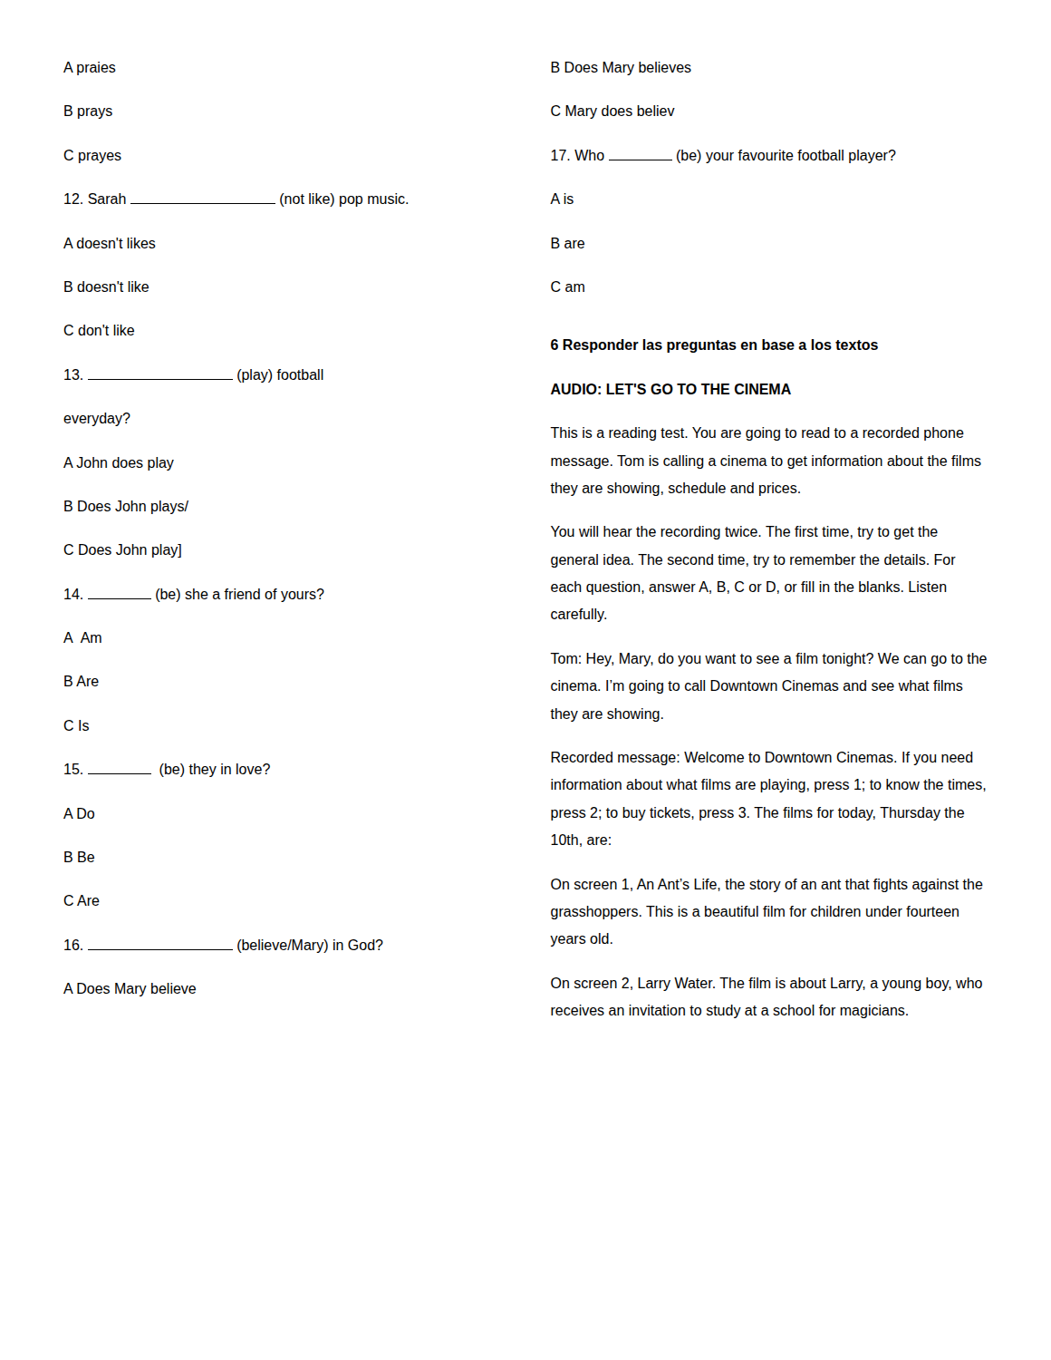A praies
B prays
C prayes
12. Sarah (not like) pop music.
A doesn't likes
B doesn't like
C don't like
13. (play) football
everyday?
A John does play
B Does John plays/
C Does John play]
14. (be) she a friend of yours?
A Am
B Are
C Is
15. (be) they in love?
A Do
B Be
C Are
16. (believe/Mary) in God?
A Does Mary believe
B Does Mary believes
C Mary does believ
17. Who (be) your favourite football player?
A is
B are
C am
6 Responder las preguntas en base a los textos
AUDIO: LET'S GO TO THE CINEMA
This is a reading test. You are going to read to a recorded phone message. Tom is calling a cinema to get information about the films they are showing, schedule and prices.
You will hear the recording twice. The first time, try to get the general idea. The second time, try to remember the details. For each question, answer A, B, C or D, or fill in the blanks. Listen carefully.
Tom: Hey, Mary, do you want to see a film tonight? We can go to the cinema. I’m going to call Downtown Cinemas and see what films they are showing.
Recorded message: Welcome to Downtown Cinemas. If you need information about what films are playing, press 1; to know the times, press 2; to buy tickets, press 3. The films for today, Thursday the 10th, are:
On screen 1, An Ant’s Life, the story of an ant that fights against the grasshoppers. This is a beautiful film for children under fourteen years old.
On screen 2, Larry Water. The film is about Larry, a young boy, who receives an invitation to study at a school for magicians.